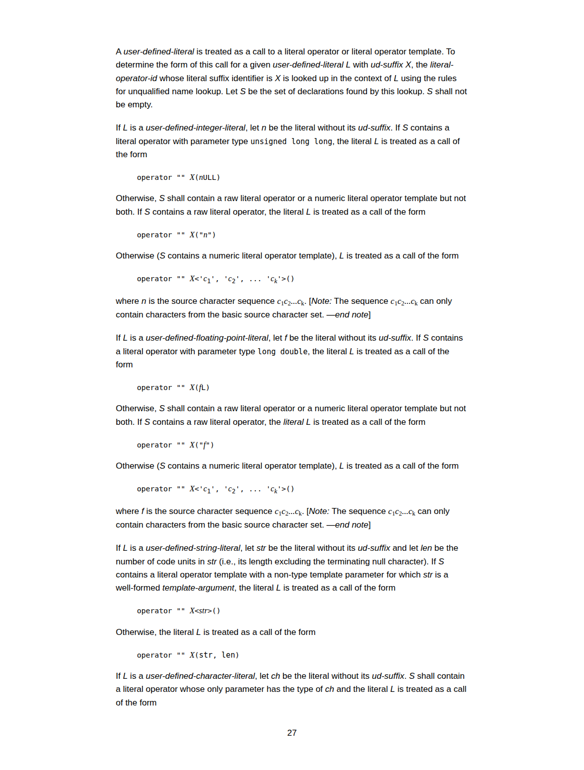A user-defined-literal is treated as a call to a literal operator or literal operator template. To determine the form of this call for a given user-defined-literal L with ud-suffix X, the literal-operator-id whose literal suffix identifier is X is looked up in the context of L using the rules for unqualified name lookup. Let S be the set of declarations found by this lookup. S shall not be empty.
If L is a user-defined-integer-literal, let n be the literal without its ud-suffix. If S contains a literal operator with parameter type unsigned long long, the literal L is treated as a call of the form
operator "" X(n ULL)
Otherwise, S shall contain a raw literal operator or a numeric literal operator template but not both. If S contains a raw literal operator, the literal L is treated as a call of the form
operator "" X("n")
Otherwise (S contains a numeric literal operator template), L is treated as a call of the form
operator "" X<'c1', 'c2', ... 'ck'>()
where n is the source character sequence c1c2...ck. [Note: The sequence c1c2...ck can only contain characters from the basic source character set. —end note]
If L is a user-defined-floating-point-literal, let f be the literal without its ud-suffix. If S contains a literal operator with parameter type long double, the literal L is treated as a call of the form
operator "" X(f L)
Otherwise, S shall contain a raw literal operator or a numeric literal operator template but not both. If S contains a raw literal operator, the literal L is treated as a call of the form
operator "" X("f")
Otherwise (S contains a numeric literal operator template), L is treated as a call of the form
operator "" X<'c1', 'c2', ... 'ck'>()
where f is the source character sequence c1c2...ck. [Note: The sequence c1c2...ck can only contain characters from the basic source character set. —end note]
If L is a user-defined-string-literal, let str be the literal without its ud-suffix and let len be the number of code units in str (i.e., its length excluding the terminating null character). If S contains a literal operator template with a non-type template parameter for which str is a well-formed template-argument, the literal L is treated as a call of the form
operator "" X<str>()
Otherwise, the literal L is treated as a call of the form
operator "" X(str, len)
If L is a user-defined-character-literal, let ch be the literal without its ud-suffix. S shall contain a literal operator whose only parameter has the type of ch and the literal L is treated as a call of the form
27